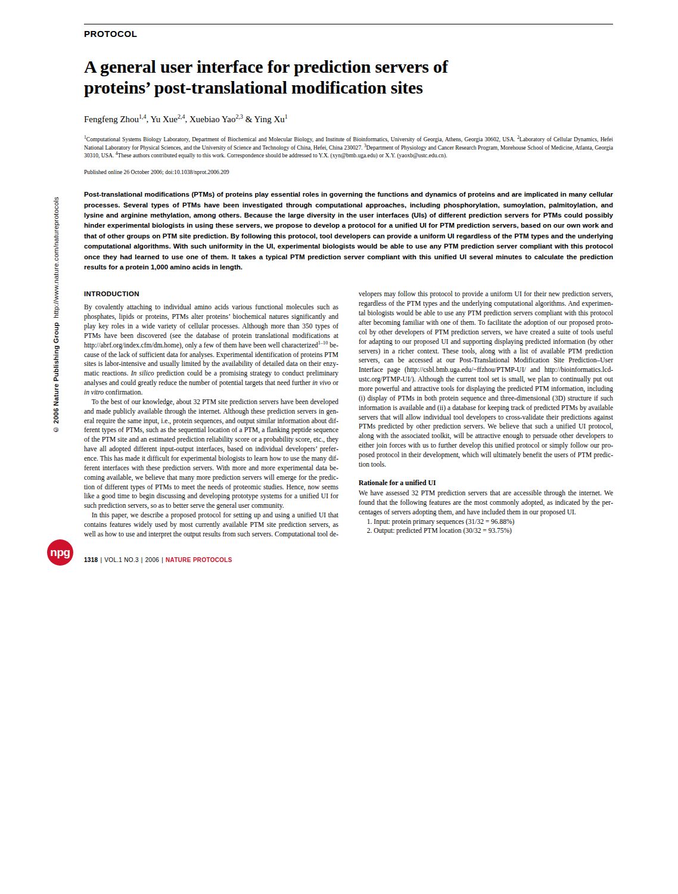© 2006 Nature Publishing Group http://www.nature.com/natureprotocols
npg
PROTOCOL
A general user interface for prediction servers of
proteins’ post-translational modification sites
Fengfeng Zhou1,4, Yu Xue2,4, Xuebiao Yao2,3 & Ying Xu1
1Computational Systems Biology Laboratory, Department of Biochemical and Molecular Biology, and Institute of Bioinformatics, University of Georgia, Athens, Georgia 30602, USA. 2Laboratory of Cellular Dynamics, Hefei National Laboratory for Physical Sciences, and the University of Science and Technology of China, Hefei, China 230027. 3Department of Physiology and Cancer Research Program, Morehouse School of Medicine, Atlanta, Georgia 30310, USA. 4These authors contributed equally to this work. Correspondence should be addressed to Y.X. (xyn@bmb.uga.edu) or X.Y. (yaoxb@ustc.edu.cn).
Published online 26 October 2006; doi:10.1038/nprot.2006.209
Post-translational modifications (PTMs) of proteins play essential roles in governing the functions and dynamics of proteins and are implicated in many cellular processes. Several types of PTMs have been investigated through computational approaches, including phosphorylation, sumoylation, palmitoylation, and lysine and arginine methylation, among others. Because the large diversity in the user interfaces (UIs) of different prediction servers for PTMs could possibly hinder experimental biologists in using these servers, we propose to develop a protocol for a unified UI for PTM prediction servers, based on our own work and that of other groups on PTM site prediction. By following this protocol, tool developers can provide a uniform UI regardless of the PTM types and the underlying computational algorithms. With such uniformity in the UI, experimental biologists would be able to use any PTM prediction server compliant with this protocol once they had learned to use one of them. It takes a typical PTM prediction server compliant with this unified UI several minutes to calculate the prediction results for a protein 1,000 amino acids in length.
INTRODUCTION
By covalently attaching to individual amino acids various functional molecules such as phosphates, lipids or proteins, PTMs alter proteins’ biochemical natures significantly and play key roles in a wide variety of cellular processes. Although more than 350 types of PTMs have been discovered (see the database of protein translational modifications at http://abrf.org/index.cfm/dm.home), only a few of them have been well characterized1–10 because of the lack of sufficient data for analyses. Experimental identification of proteins PTM sites is labor-intensive and usually limited by the availability of detailed data on their enzymatic reactions. In silico prediction could be a promising strategy to conduct preliminary analyses and could greatly reduce the number of potential targets that need further in vivo or in vitro confirmation.
To the best of our knowledge, about 32 PTM site prediction servers have been developed and made publicly available through the internet. Although these prediction servers in general require the same input, i.e., protein sequences, and output similar information about different types of PTMs, such as the sequential location of a PTM, a flanking peptide sequence of the PTM site and an estimated prediction reliability score or a probability score, etc., they have all adopted different input-output interfaces, based on individual developers’ preference. This has made it difficult for experimental biologists to learn how to use the many different interfaces with these prediction servers. With more and more experimental data becoming available, we believe that many more prediction servers will emerge for the prediction of different types of PTMs to meet the needs of proteomic studies. Hence, now seems like a good time to begin discussing and developing prototype systems for a unified UI for such prediction servers, so as to better serve the general user community.
In this paper, we describe a proposed protocol for setting up and using a unified UI that contains features widely used by most currently available PTM site prediction servers, as well as how to use and interpret the output results from such servers. Computational tool developers may follow this protocol to provide a uniform UI for their new prediction servers, regardless of the PTM types and the underlying computational algorithms. And experimental biologists would be able to use any PTM prediction servers compliant with this protocol after becoming familiar with one of them. To facilitate the adoption of our proposed protocol by other developers of PTM prediction servers, we have created a suite of tools useful for adapting to our proposed UI and supporting displaying predicted information (by other servers) in a richer context. These tools, along with a list of available PTM prediction servers, can be accessed at our Post-Translational Modification Site Prediction–User Interface page (http://csbl.bmb.uga.edu/~ffzhou/PTMP-UI/ and http://bioinformatics.lcd-ustc.org/PTMP-UI/). Although the current tool set is small, we plan to continually put out more powerful and attractive tools for displaying the predicted PTM information, including (i) display of PTMs in both protein sequence and three-dimensional (3D) structure if such information is available and (ii) a database for keeping track of predicted PTMs by available servers that will allow individual tool developers to cross-validate their predictions against PTMs predicted by other prediction servers. We believe that such a unified UI protocol, along with the associated toolkit, will be attractive enough to persuade other developers to either join forces with us to further develop this unified protocol or simply follow our proposed protocol in their development, which will ultimately benefit the users of PTM prediction tools.
Rationale for a unified UI
We have assessed 32 PTM prediction servers that are accessible through the internet. We found that the following features are the most commonly adopted, as indicated by the percentages of servers adopting them, and have included them in our proposed UI.
1. Input: protein primary sequences (31/32 = 96.88%)
2. Output: predicted PTM location (30/32 = 93.75%)
1318|VOL.1 NO.3|2006|NATURE PROTOCOLS